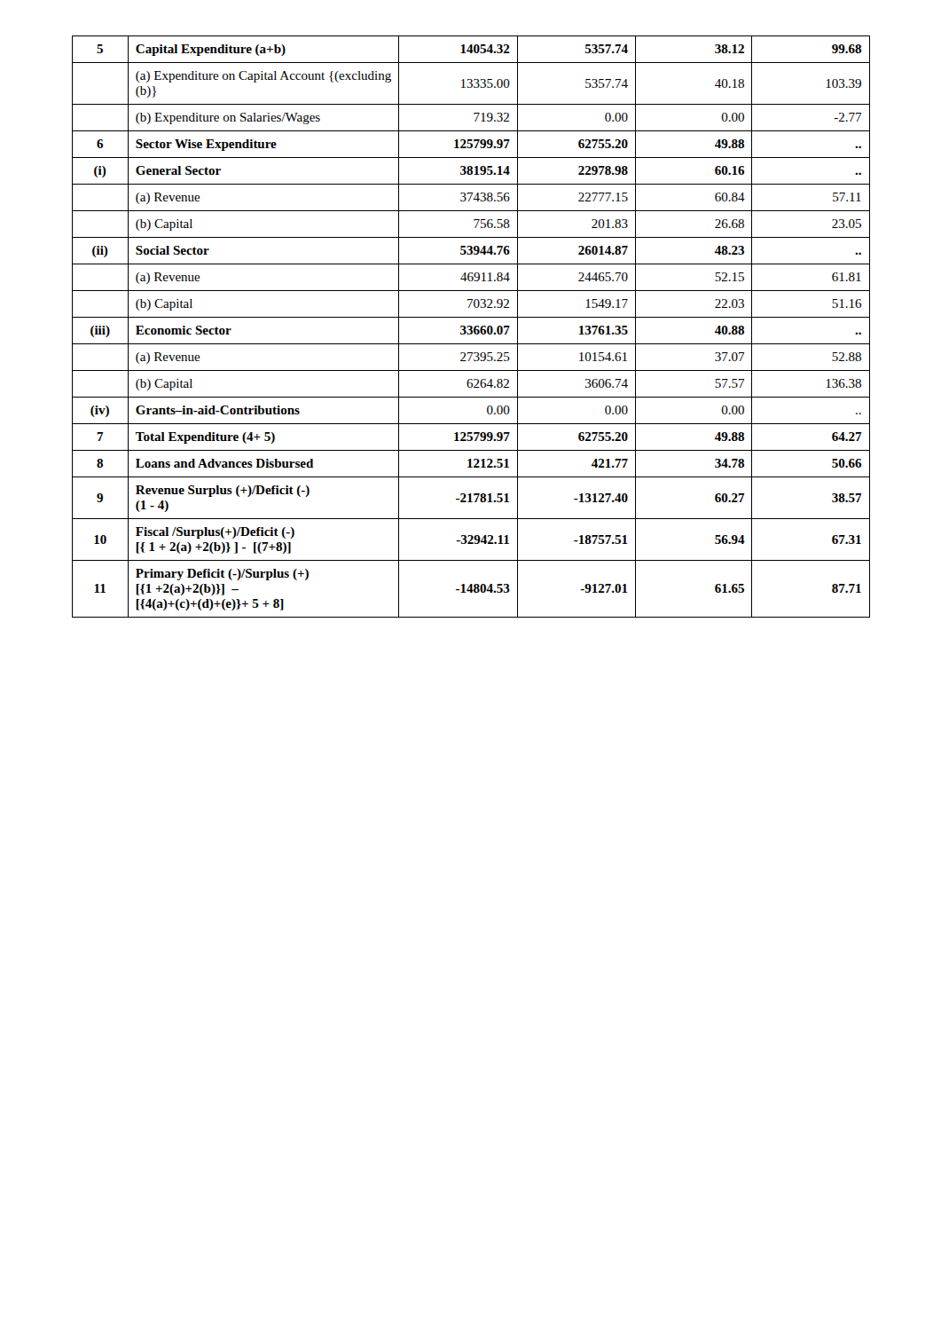| 5 | Capital Expenditure (a+b) | 14054.32 | 5357.74 | 38.12 | 99.68 |
| | (a) Expenditure on Capital Account {(excluding (b)} | 13335.00 | 5357.74 | 40.18 | 103.39 |
| | (b) Expenditure on Salaries/Wages | 719.32 | 0.00 | 0.00 | -2.77 |
| 6 | Sector Wise Expenditure | 125799.97 | 62755.20 | 49.88 | .. |
| (i) | General Sector | 38195.14 | 22978.98 | 60.16 | .. |
| | (a) Revenue | 37438.56 | 22777.15 | 60.84 | 57.11 |
| | (b) Capital | 756.58 | 201.83 | 26.68 | 23.05 |
| (ii) | Social Sector | 53944.76 | 26014.87 | 48.23 | .. |
| | (a) Revenue | 46911.84 | 24465.70 | 52.15 | 61.81 |
| | (b) Capital | 7032.92 | 1549.17 | 22.03 | 51.16 |
| (iii) | Economic Sector | 33660.07 | 13761.35 | 40.88 | .. |
| | (a) Revenue | 27395.25 | 10154.61 | 37.07 | 52.88 |
| | (b) Capital | 6264.82 | 3606.74 | 57.57 | 136.38 |
| (iv) | Grants–in-aid-Contributions | 0.00 | 0.00 | 0.00 | .. |
| 7 | Total Expenditure (4+ 5) | 125799.97 | 62755.20 | 49.88 | 64.27 |
| 8 | Loans and Advances Disbursed | 1212.51 | 421.77 | 34.78 | 50.66 |
| 9 | Revenue Surplus (+)/Deficit (-) (1 - 4) | -21781.51 | -13127.40 | 60.27 | 38.57 |
| 10 | Fiscal /Surplus(+)/Deficit (-) [{ 1 + 2(a) +2(b)} ] - [(7+8)] | -32942.11 | -18757.51 | 56.94 | 67.31 |
| 11 | Primary Deficit (-)/Surplus (+) [{1 +2(a)+2(b)}] – [{4(a)+(c)+(d)+(e)}+ 5 + 8] | -14804.53 | -9127.01 | 61.65 | 87.71 |